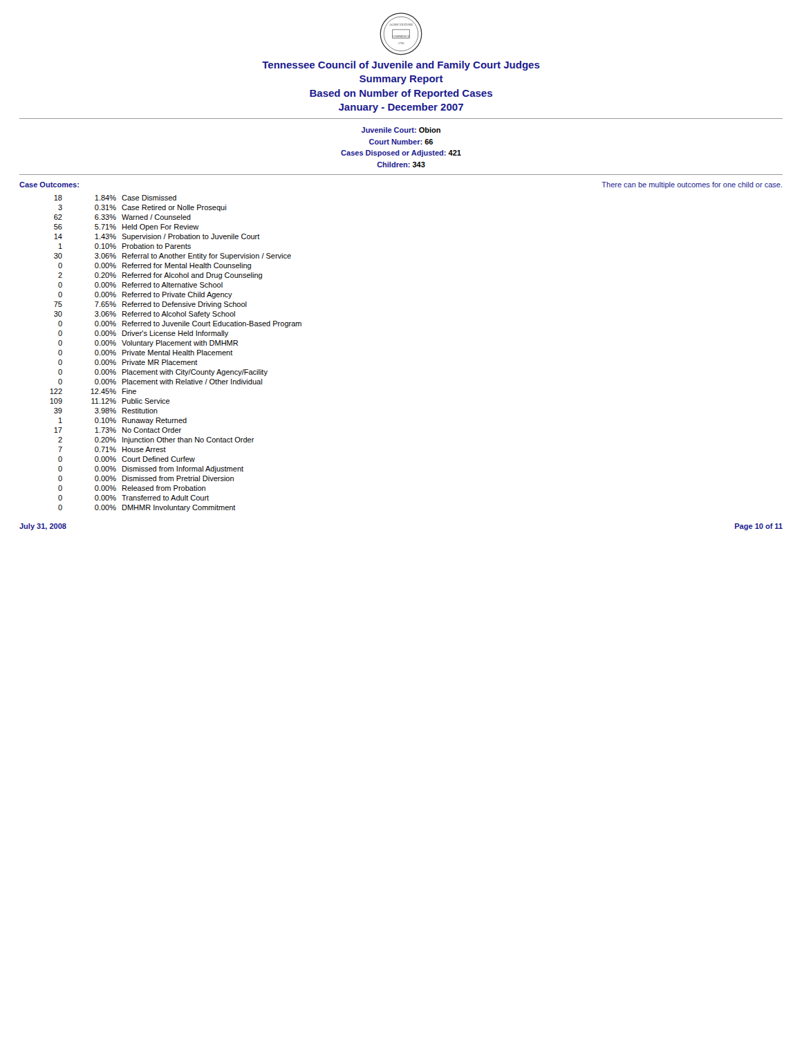Tennessee Council of Juvenile and Family Court Judges
Summary Report
Based on Number of Reported Cases
January - December 2007
Juvenile Court: Obion
Court Number: 66
Cases Disposed or Adjusted: 421
Children: 343
Case Outcomes: There can be multiple outcomes for one child or case.
| 18 | 1.84% | Case Dismissed |
| 3 | 0.31% | Case Retired or Nolle Prosequi |
| 62 | 6.33% | Warned / Counseled |
| 56 | 5.71% | Held Open For Review |
| 14 | 1.43% | Supervision / Probation to Juvenile Court |
| 1 | 0.10% | Probation to Parents |
| 30 | 3.06% | Referral to Another Entity for Supervision / Service |
| 0 | 0.00% | Referred for Mental Health Counseling |
| 2 | 0.20% | Referred for Alcohol and Drug Counseling |
| 0 | 0.00% | Referred to Alternative School |
| 0 | 0.00% | Referred to Private Child Agency |
| 75 | 7.65% | Referred to Defensive Driving School |
| 30 | 3.06% | Referred to Alcohol Safety School |
| 0 | 0.00% | Referred to Juvenile Court Education-Based Program |
| 0 | 0.00% | Driver's License Held Informally |
| 0 | 0.00% | Voluntary Placement with DMHMR |
| 0 | 0.00% | Private Mental Health Placement |
| 0 | 0.00% | Private MR Placement |
| 0 | 0.00% | Placement with City/County Agency/Facility |
| 0 | 0.00% | Placement with Relative / Other Individual |
| 122 | 12.45% | Fine |
| 109 | 11.12% | Public Service |
| 39 | 3.98% | Restitution |
| 1 | 0.10% | Runaway Returned |
| 17 | 1.73% | No Contact Order |
| 2 | 0.20% | Injunction Other than No Contact Order |
| 7 | 0.71% | House Arrest |
| 0 | 0.00% | Court Defined Curfew |
| 0 | 0.00% | Dismissed from Informal Adjustment |
| 0 | 0.00% | Dismissed from Pretrial Diversion |
| 0 | 0.00% | Released from Probation |
| 0 | 0.00% | Transferred to Adult Court |
| 0 | 0.00% | DMHMR Involuntary Commitment |
July 31, 2008 Page 10 of 11